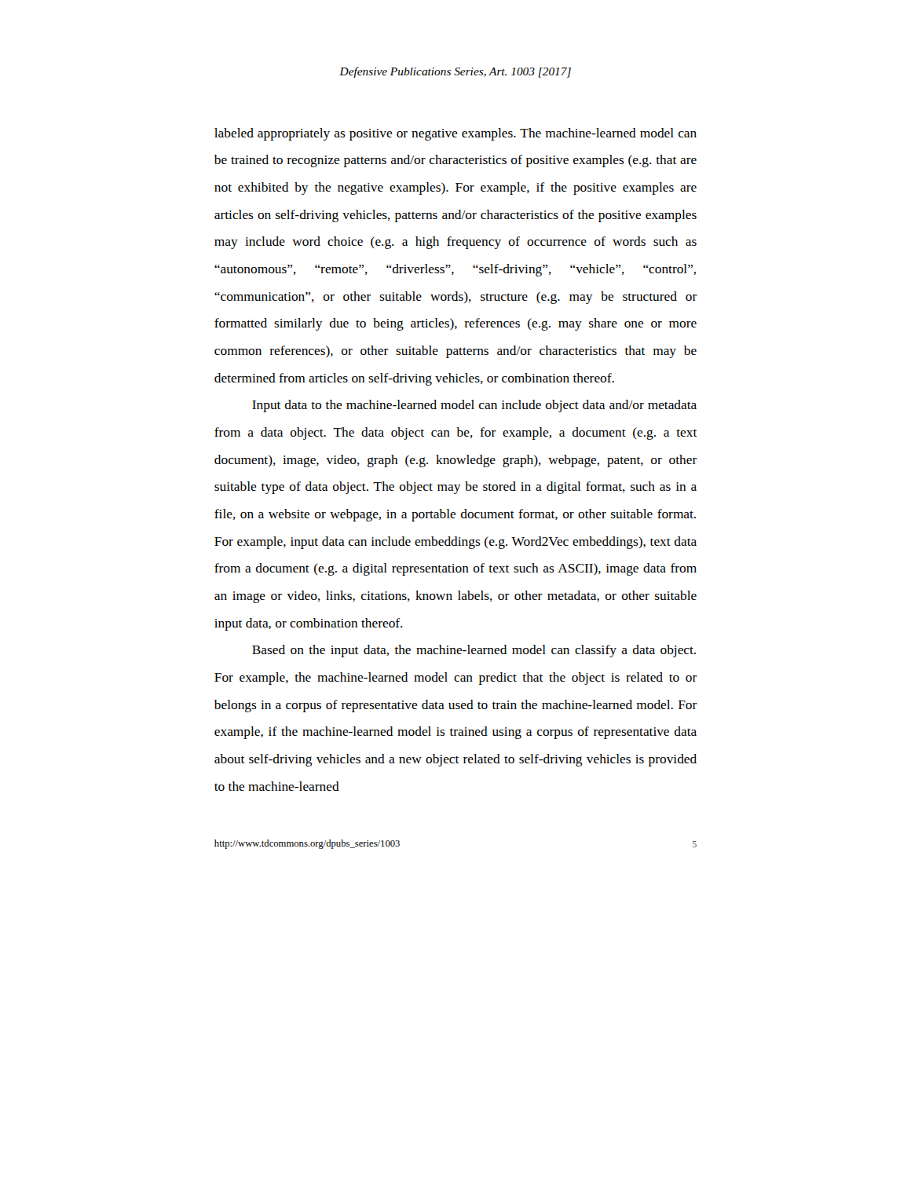Defensive Publications Series, Art. 1003 [2017]
labeled appropriately as positive or negative examples. The machine-learned model can be trained to recognize patterns and/or characteristics of positive examples (e.g. that are not exhibited by the negative examples). For example, if the positive examples are articles on self-driving vehicles, patterns and/or characteristics of the positive examples may include word choice (e.g. a high frequency of occurrence of words such as “autonomous”, “remote”, “driverless”, “self-driving”, “vehicle”, “control”, “communication”, or other suitable words), structure (e.g. may be structured or formatted similarly due to being articles), references (e.g. may share one or more common references), or other suitable patterns and/or characteristics that may be determined from articles on self-driving vehicles, or combination thereof.
Input data to the machine-learned model can include object data and/or metadata from a data object. The data object can be, for example, a document (e.g. a text document), image, video, graph (e.g. knowledge graph), webpage, patent, or other suitable type of data object. The object may be stored in a digital format, such as in a file, on a website or webpage, in a portable document format, or other suitable format. For example, input data can include embeddings (e.g. Word2Vec embeddings), text data from a document (e.g. a digital representation of text such as ASCII), image data from an image or video, links, citations, known labels, or other metadata, or other suitable input data, or combination thereof.
Based on the input data, the machine-learned model can classify a data object. For example, the machine-learned model can predict that the object is related to or belongs in a corpus of representative data used to train the machine-learned model. For example, if the machine-learned model is trained using a corpus of representative data about self-driving vehicles and a new object related to self-driving vehicles is provided to the machine-learned
http://www.tdcommons.org/dpubs_series/1003
5